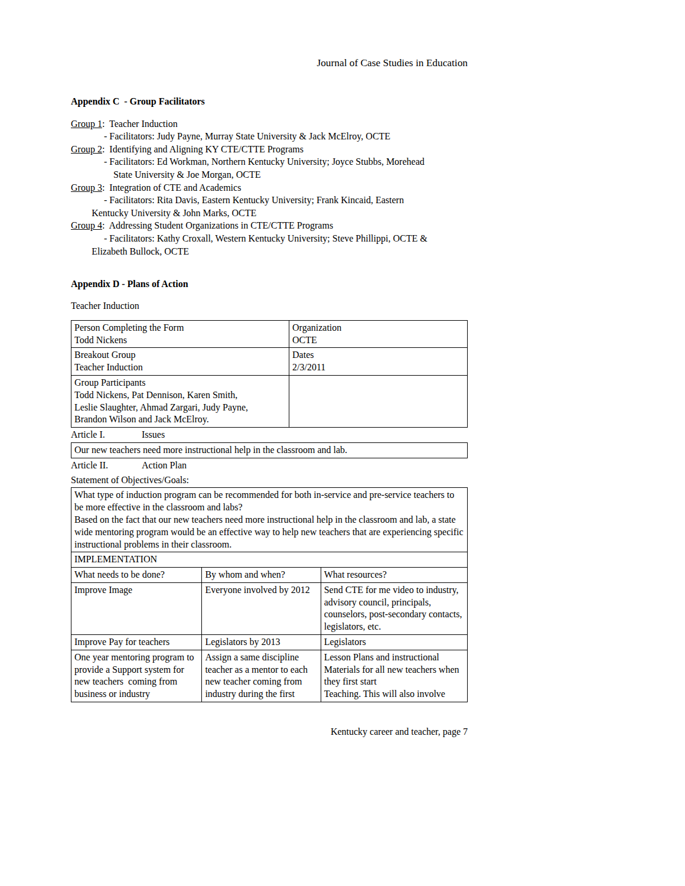Journal of Case Studies in Education
Appendix C - Group Facilitators
Group 1: Teacher Induction
- Facilitators: Judy Payne, Murray State University & Jack McElroy, OCTE
Group 2: Identifying and Aligning KY CTE/CTTE Programs
- Facilitators: Ed Workman, Northern Kentucky University; Joyce Stubbs, Morehead
State University & Joe Morgan, OCTE
Group 3: Integration of CTE and Academics
- Facilitators: Rita Davis, Eastern Kentucky University; Frank Kincaid, Eastern
Kentucky University & John Marks, OCTE
Group 4: Addressing Student Organizations in CTE/CTTE Programs
- Facilitators: Kathy Croxall, Western Kentucky University; Steve Phillippi, OCTE &
Elizabeth Bullock, OCTE
Appendix D - Plans of Action
Teacher Induction
| Person Completing the Form Todd Nickens | Organization OCTE |
| Breakout Group Teacher Induction | Dates 2/3/2011 |
| Group Participants Todd Nickens, Pat Dennison, Karen Smith, Leslie Slaughter, Ahmad Zargari, Judy Payne, Brandon Wilson and Jack McElroy. | |
Article I. Issues
| Our new teachers need more instructional help in the classroom and lab. |
Article II. Action Plan
Statement of Objectives/Goals:
| What type of induction program can be recommended for both in-service and pre-service teachers to be more effective in the classroom and labs? Based on the fact that our new teachers need more instructional help in the classroom and lab, a state wide mentoring program would be an effective way to help new teachers that are experiencing specific instructional problems in their classroom. |
| IMPLEMENTATION |
| What needs to be done? | By whom and when? | What resources? |
| Improve Image | Everyone involved by 2012 | Send CTE for me video to industry, advisory council, principals, counselors, post-secondary contacts, legislators, etc. |
| Improve Pay for teachers | Legislators by 2013 | Legislators |
| One year mentoring program to provide a Support system for new teachers coming from business or industry | Assign a same discipline teacher as a mentor to each new teacher coming from industry during the first | Lesson Plans and instructional Materials for all new teachers when they first start Teaching. This will also involve |
Kentucky career and teacher, page 7